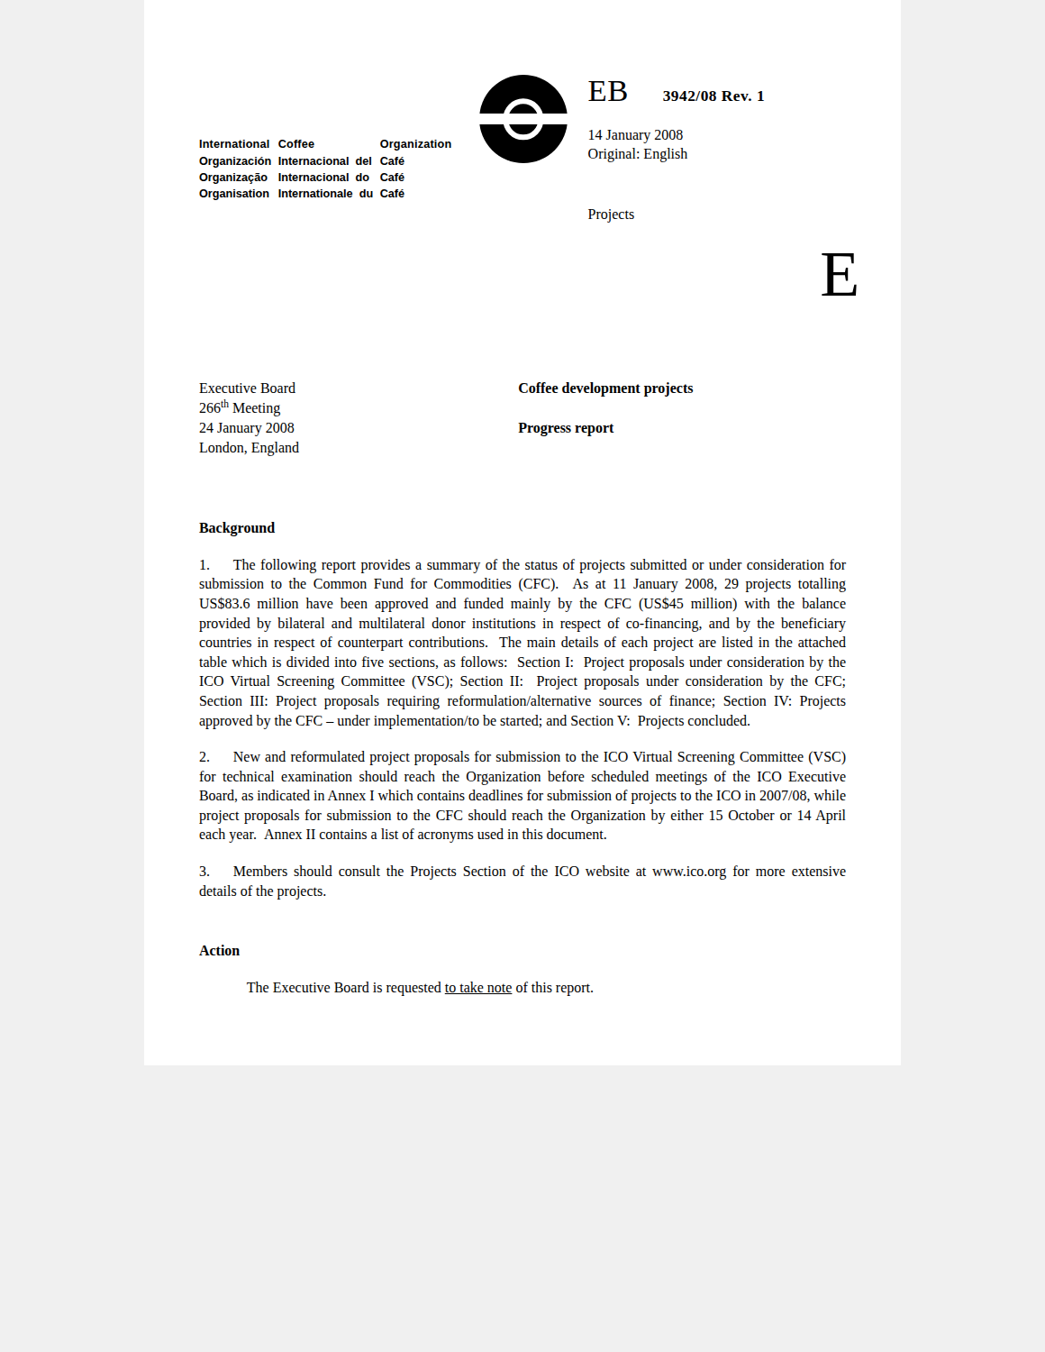| International | Coffee | Organization |
| Organización | Internacional del | Café |
| Organização | Internacional do | Café |
| Organisation | Internationale du | Café |
EB 3942/08 Rev. 1
14 January 2008
Original: English
Projects
E
Executive Board
266th Meeting
24 January 2008
London, England
Coffee development projects
Progress report
Background
1. The following report provides a summary of the status of projects submitted or under consideration for submission to the Common Fund for Commodities (CFC). As at 11 January 2008, 29 projects totalling US$83.6 million have been approved and funded mainly by the CFC (US$45 million) with the balance provided by bilateral and multilateral donor institutions in respect of co-financing, and by the beneficiary countries in respect of counterpart contributions. The main details of each project are listed in the attached table which is divided into five sections, as follows: Section I: Project proposals under consideration by the ICO Virtual Screening Committee (VSC); Section II: Project proposals under consideration by the CFC; Section III: Project proposals requiring reformulation/alternative sources of finance; Section IV: Projects approved by the CFC – under implementation/to be started; and Section V: Projects concluded.
2. New and reformulated project proposals for submission to the ICO Virtual Screening Committee (VSC) for technical examination should reach the Organization before scheduled meetings of the ICO Executive Board, as indicated in Annex I which contains deadlines for submission of projects to the ICO in 2007/08, while project proposals for submission to the CFC should reach the Organization by either 15 October or 14 April each year. Annex II contains a list of acronyms used in this document.
3. Members should consult the Projects Section of the ICO website at www.ico.org for more extensive details of the projects.
Action
The Executive Board is requested to take note of this report.